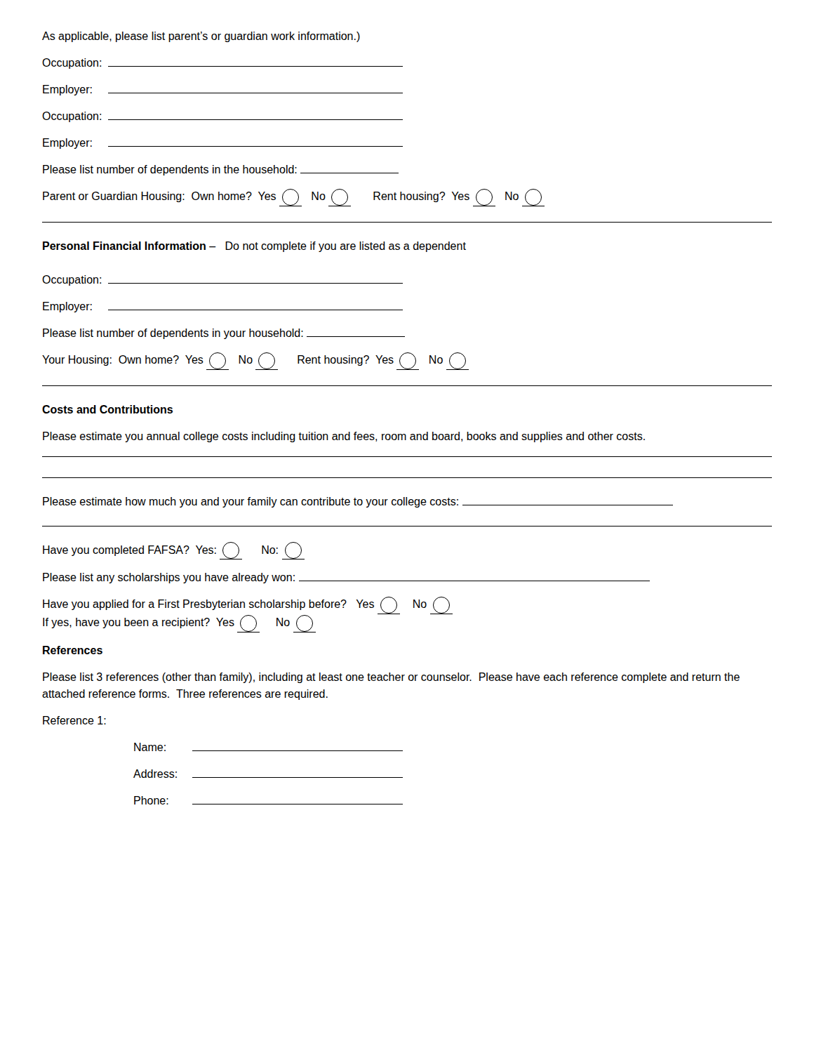As applicable, please list parent’s or guardian work information.)
Occupation:
Employer:
Occupation:
Employer:
Please list number of dependents in the household:
Parent or Guardian Housing: Own home? Yes No Rent housing? Yes No
Personal Financial Information – Do not complete if you are listed as a dependent
Occupation:
Employer:
Please list number of dependents in your household:
Your Housing: Own home? Yes No Rent housing? Yes No
Costs and Contributions
Please estimate you annual college costs including tuition and fees, room and board, books and supplies and other costs.
Please estimate how much you and your family can contribute to your college costs:
Have you completed FAFSA? Yes: No:
Please list any scholarships you have already won:
Have you applied for a First Presbyterian scholarship before? Yes No
If yes, have you been a recipient? Yes No
References
Please list 3 references (other than family), including at least one teacher or counselor. Please have each reference complete and return the attached reference forms. Three references are required.
Reference 1:
Name:
Address:
Phone: